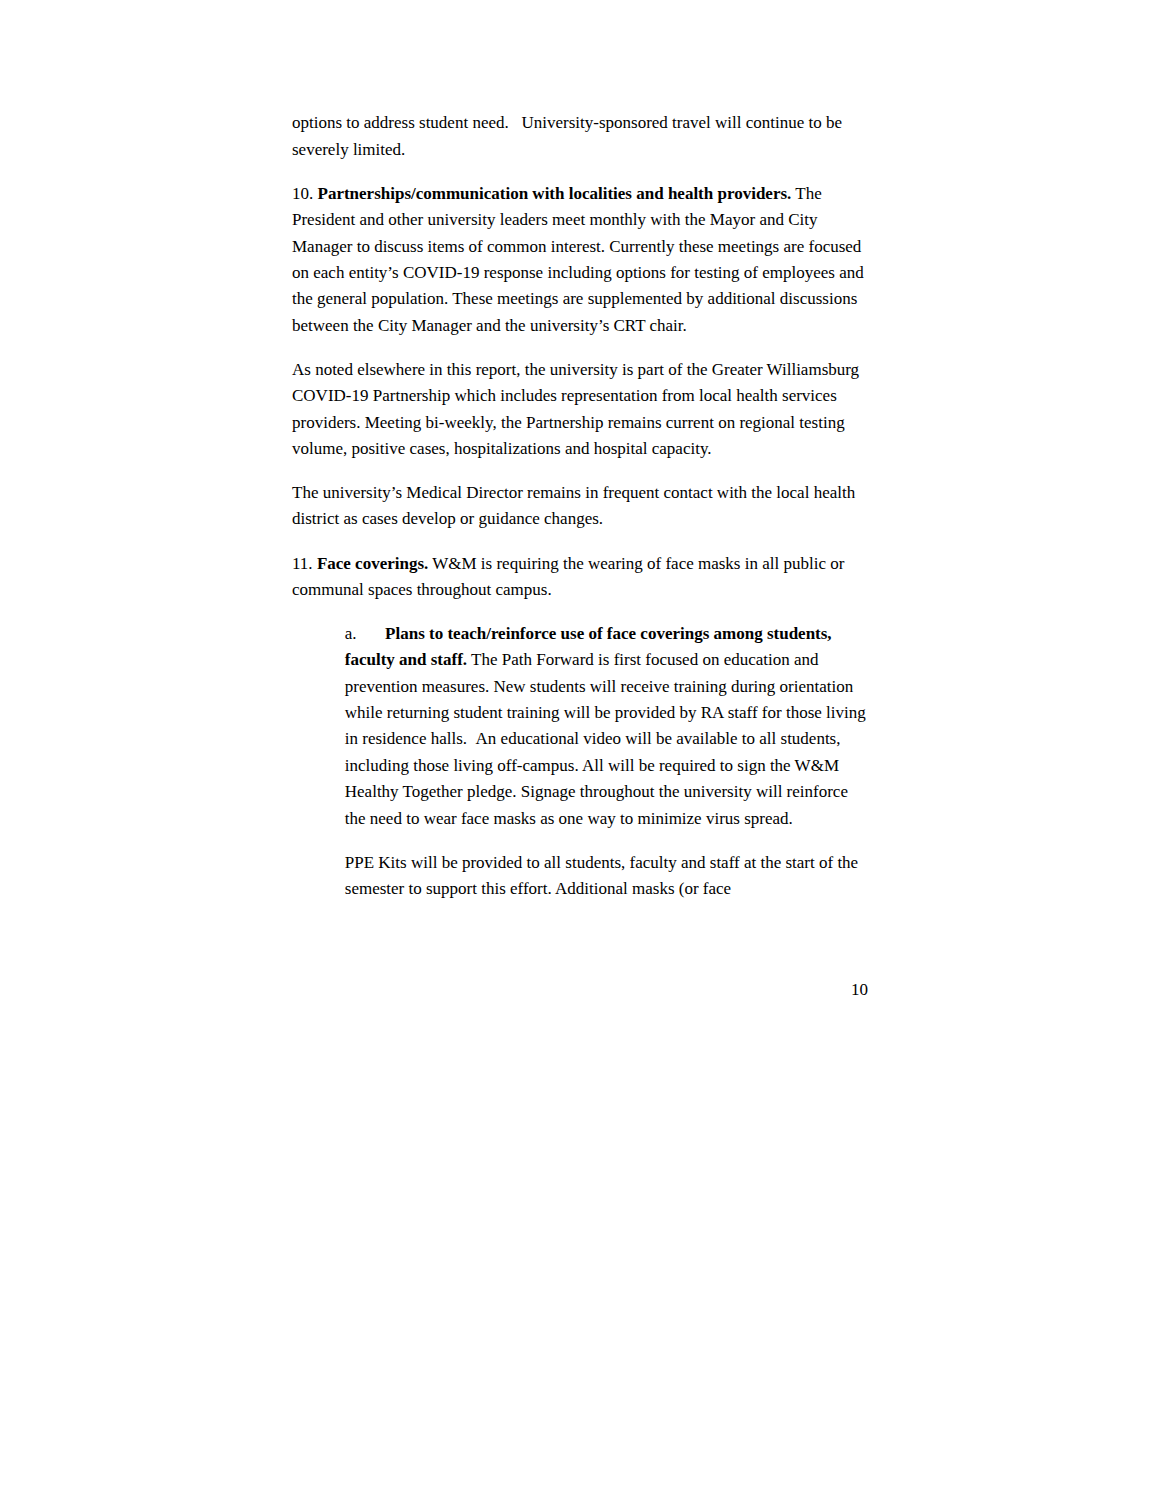options to address student need. University-sponsored travel will continue to be severely limited.
10. Partnerships/communication with localities and health providers. The President and other university leaders meet monthly with the Mayor and City Manager to discuss items of common interest. Currently these meetings are focused on each entity’s COVID-19 response including options for testing of employees and the general population. These meetings are supplemented by additional discussions between the City Manager and the university’s CRT chair.
As noted elsewhere in this report, the university is part of the Greater Williamsburg COVID-19 Partnership which includes representation from local health services providers. Meeting bi-weekly, the Partnership remains current on regional testing volume, positive cases, hospitalizations and hospital capacity.
The university’s Medical Director remains in frequent contact with the local health district as cases develop or guidance changes.
11. Face coverings. W&M is requiring the wearing of face masks in all public or communal spaces throughout campus.
a. Plans to teach/reinforce use of face coverings among students, faculty and staff. The Path Forward is first focused on education and prevention measures. New students will receive training during orientation while returning student training will be provided by RA staff for those living in residence halls. An educational video will be available to all students, including those living off-campus. All will be required to sign the W&M Healthy Together pledge. Signage throughout the university will reinforce the need to wear face masks as one way to minimize virus spread.
PPE Kits will be provided to all students, faculty and staff at the start of the semester to support this effort. Additional masks (or face
10